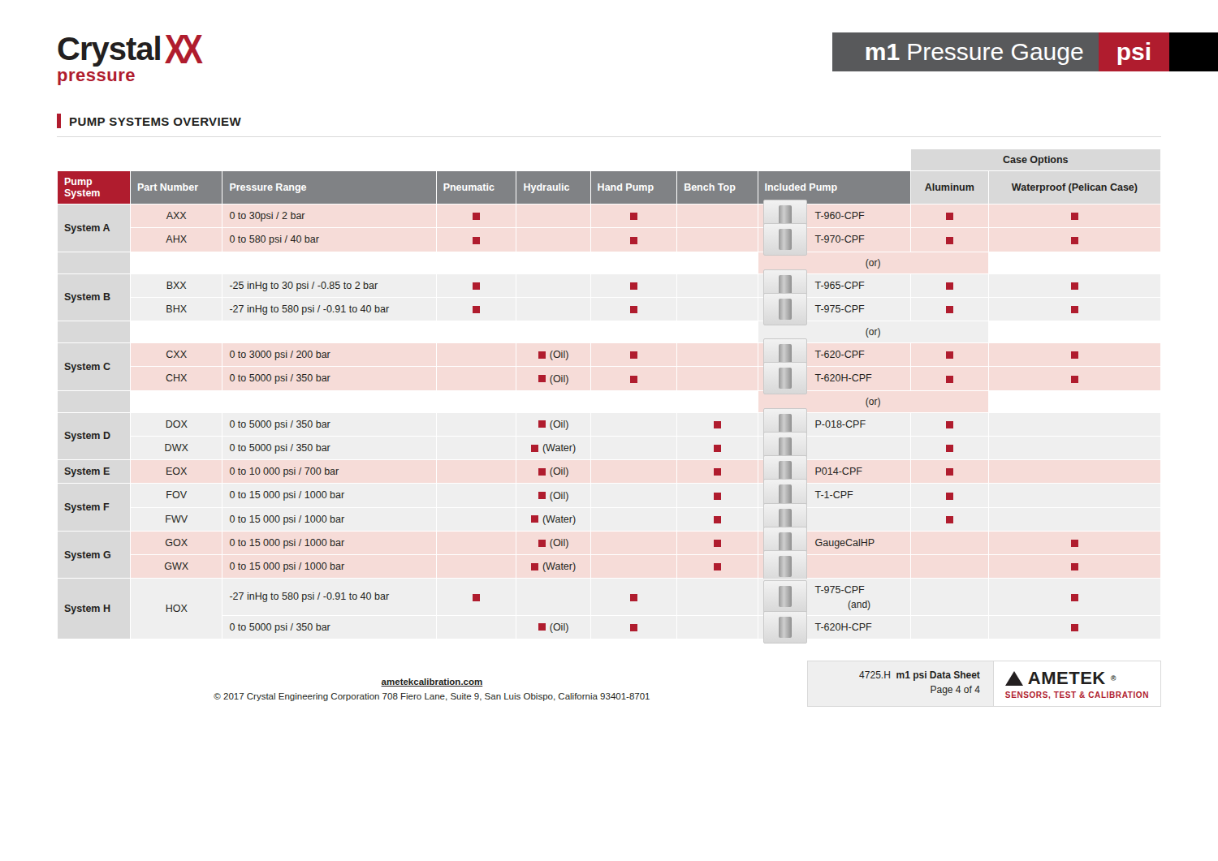Crystal XX pressure
m1 Pressure Gauge
psi
Pump Systems Overview
| | Case Options |
| --- | --- |
| Pump System | Part Number | Pressure Range | Pneumatic | Hydraulic | Hand Pump | Bench Top | Included Pump | Aluminum | Waterproof (Pelican Case) |
| System A | AXX | 0 to 30psi / 2 bar | | | | | T-960-CPF | | |
| AHX | 0 to 580 psi / 40 bar | | | | | T-970-CPF | | |
| | | (or) |
| System B | BXX | -25 inHg to 30 psi / -0.85 to 2 bar | | | | | T-965-CPF | | |
| BHX | -27 inHg to 580 psi / -0.91 to 40 bar | | | | | T-975-CPF | | |
| | | (or) |
| System C | CXX | 0 to 3000 psi / 200 bar | | (Oil) | | | T-620-CPF | | |
| CHX | 0 to 5000 psi / 350 bar | | (Oil) | | | T-620H-CPF | | |
| | | (or) |
| System D | DOX | 0 to 5000 psi / 350 bar | | (Oil) | | | P-018-CPF | | |
| DWX | 0 to 5000 psi / 350 bar | | (Water) | | | | | |
| System E | EOX | 0 to 10 000 psi / 700 bar | | (Oil) | | | P014-CPF | | |
| System F | FOV | 0 to 15 000 psi / 1000 bar | | (Oil) | | | T-1-CPF | | |
| FWV | 0 to 15 000 psi / 1000 bar | | (Water) | | | | | |
| System G | GOX | 0 to 15 000 psi / 1000 bar | | (Oil) | | | GaugeCalHP | | |
| GWX | 0 to 15 000 psi / 1000 bar | | (Water) | | | | | |
| System H | HOX | -27 inHg to 580 psi / -0.91 to 40 bar | | | | | T-975-CPF (and) | | |
| 0 to 5000 psi / 350 bar | | (Oil) | | | T-620H-CPF | | |
ametekcalibration.com
© 2017 Crystal Engineering Corporation 708 Fiero Lane, Suite 9, San Luis Obispo, California 93401-8701
4725.H m1 psi Data Sheet
Page 4 of 4
AMETEK®
SENSORS, TEST & CALIBRATION